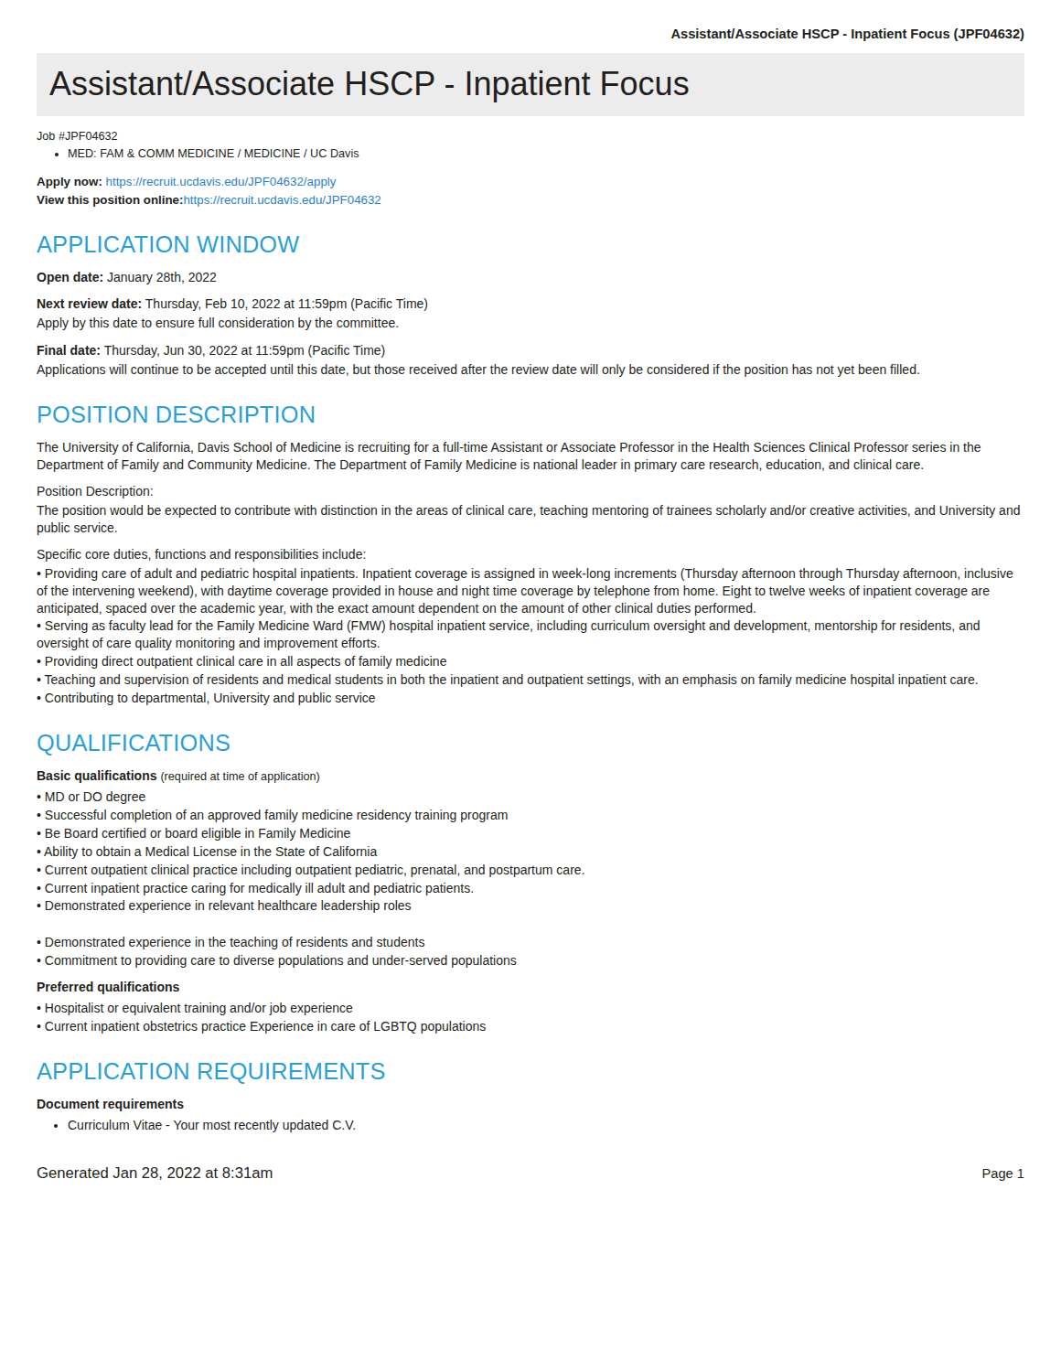Assistant/Associate HSCP - Inpatient Focus (JPF04632)
Assistant/Associate HSCP - Inpatient Focus
Job #JPF04632
MED: FAM & COMM MEDICINE / MEDICINE / UC Davis
Apply now: https://recruit.ucdavis.edu/JPF04632/apply
View this position online: https://recruit.ucdavis.edu/JPF04632
APPLICATION WINDOW
Open date: January 28th, 2022
Next review date: Thursday, Feb 10, 2022 at 11:59pm (Pacific Time)
Apply by this date to ensure full consideration by the committee.
Final date: Thursday, Jun 30, 2022 at 11:59pm (Pacific Time)
Applications will continue to be accepted until this date, but those received after the review date will only be considered if the position has not yet been filled.
POSITION DESCRIPTION
The University of California, Davis School of Medicine is recruiting for a full-time Assistant or Associate Professor in the Health Sciences Clinical Professor series in the Department of Family and Community Medicine. The Department of Family Medicine is national leader in primary care research, education, and clinical care.
Position Description:
The position would be expected to contribute with distinction in the areas of clinical care, teaching mentoring of trainees scholarly and/or creative activities, and University and public service.
Specific core duties, functions and responsibilities include:
• Providing care of adult and pediatric hospital inpatients. Inpatient coverage is assigned in week-long increments (Thursday afternoon through Thursday afternoon, inclusive of the intervening weekend), with daytime coverage provided in house and night time coverage by telephone from home. Eight to twelve weeks of inpatient coverage are anticipated, spaced over the academic year, with the exact amount dependent on the amount of other clinical duties performed.
• Serving as faculty lead for the Family Medicine Ward (FMW) hospital inpatient service, including curriculum oversight and development, mentorship for residents, and oversight of care quality monitoring and improvement efforts.
• Providing direct outpatient clinical care in all aspects of family medicine
• Teaching and supervision of residents and medical students in both the inpatient and outpatient settings, with an emphasis on family medicine hospital inpatient care.
• Contributing to departmental, University and public service
QUALIFICATIONS
Basic qualifications (required at time of application)
• MD or DO degree
• Successful completion of an approved family medicine residency training program
• Be Board certified or board eligible in Family Medicine
• Ability to obtain a Medical License in the State of California
• Current outpatient clinical practice including outpatient pediatric, prenatal, and postpartum care.
• Current inpatient practice caring for medically ill adult and pediatric patients.
• Demonstrated experience in relevant healthcare leadership roles
• Demonstrated experience in the teaching of residents and students
• Commitment to providing care to diverse populations and under-served populations
Preferred qualifications
• Hospitalist or equivalent training and/or job experience
• Current inpatient obstetrics practice Experience in care of LGBTQ populations
APPLICATION REQUIREMENTS
Document requirements
Curriculum Vitae - Your most recently updated C.V.
Generated Jan 28, 2022 at 8:31am
Page 1